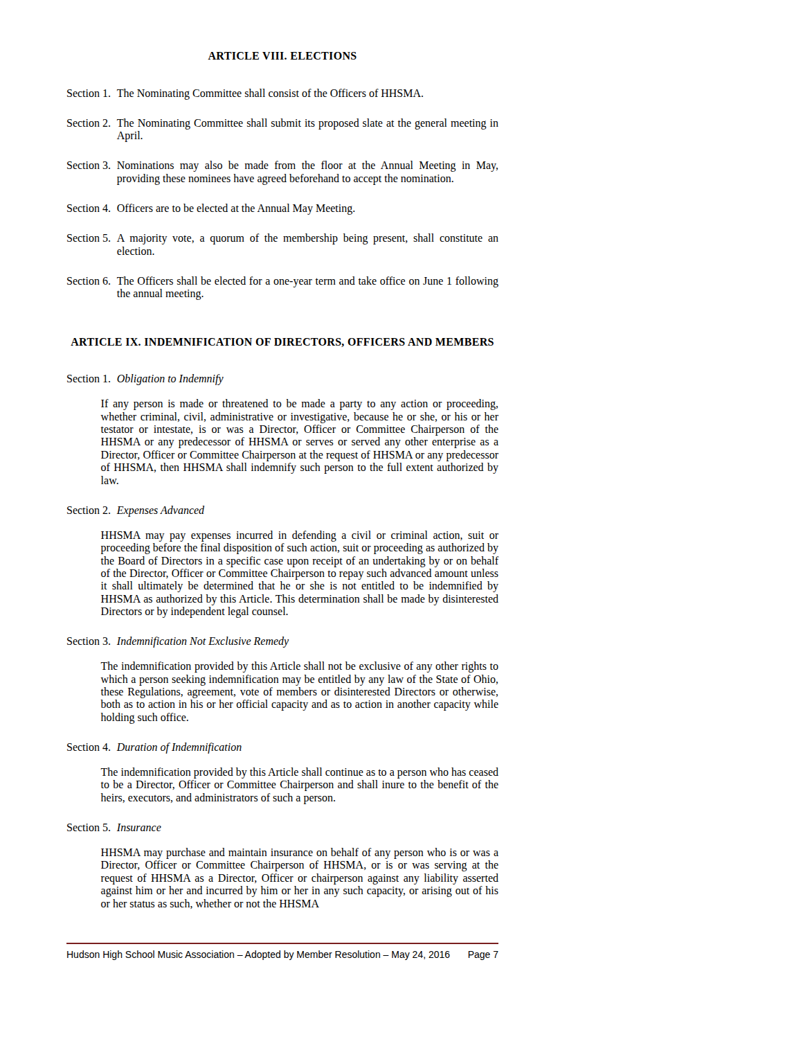ARTICLE VIII. ELECTIONS
Section 1. The Nominating Committee shall consist of the Officers of HHSMA.
Section 2. The Nominating Committee shall submit its proposed slate at the general meeting in April.
Section 3. Nominations may also be made from the floor at the Annual Meeting in May, providing these nominees have agreed beforehand to accept the nomination.
Section 4. Officers are to be elected at the Annual May Meeting.
Section 5. A majority vote, a quorum of the membership being present, shall constitute an election.
Section 6. The Officers shall be elected for a one-year term and take office on June 1 following the annual meeting.
ARTICLE IX. INDEMNIFICATION OF DIRECTORS, OFFICERS AND MEMBERS
Section 1. Obligation to Indemnify
If any person is made or threatened to be made a party to any action or proceeding, whether criminal, civil, administrative or investigative, because he or she, or his or her testator or intestate, is or was a Director, Officer or Committee Chairperson of the HHSMA or any predecessor of HHSMA or serves or served any other enterprise as a Director, Officer or Committee Chairperson at the request of HHSMA or any predecessor of HHSMA, then HHSMA shall indemnify such person to the full extent authorized by law.
Section 2. Expenses Advanced
HHSMA may pay expenses incurred in defending a civil or criminal action, suit or proceeding before the final disposition of such action, suit or proceeding as authorized by the Board of Directors in a specific case upon receipt of an undertaking by or on behalf of the Director, Officer or Committee Chairperson to repay such advanced amount unless it shall ultimately be determined that he or she is not entitled to be indemnified by HHSMA as authorized by this Article. This determination shall be made by disinterested Directors or by independent legal counsel.
Section 3. Indemnification Not Exclusive Remedy
The indemnification provided by this Article shall not be exclusive of any other rights to which a person seeking indemnification may be entitled by any law of the State of Ohio, these Regulations, agreement, vote of members or disinterested Directors or otherwise, both as to action in his or her official capacity and as to action in another capacity while holding such office.
Section 4. Duration of Indemnification
The indemnification provided by this Article shall continue as to a person who has ceased to be a Director, Officer or Committee Chairperson and shall inure to the benefit of the heirs, executors, and administrators of such a person.
Section 5. Insurance
HHSMA may purchase and maintain insurance on behalf of any person who is or was a Director, Officer or Committee Chairperson of HHSMA, or is or was serving at the request of HHSMA as a Director, Officer or chairperson against any liability asserted against him or her and incurred by him or her in any such capacity, or arising out of his or her status as such, whether or not the HHSMA
Hudson High School Music Association – Adopted by Member Resolution – May 24, 2016 Page 7